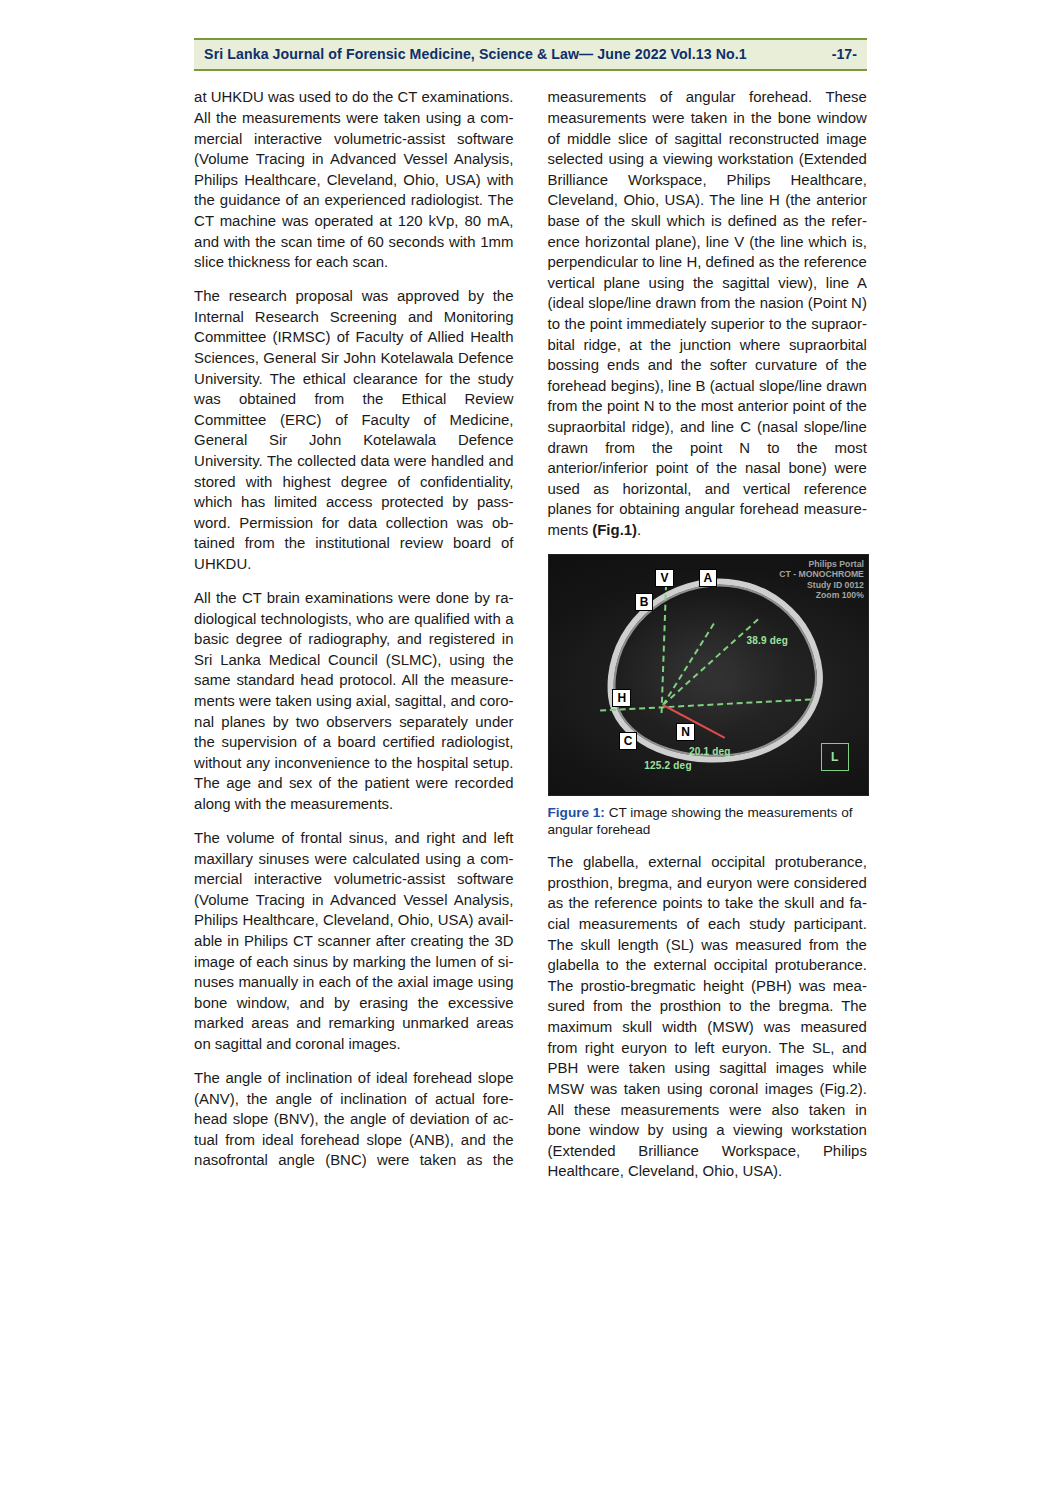Sri Lanka Journal of Forensic Medicine, Science & Law— June 2022 Vol.13 No.1
-17-
at UHKDU was used to do the CT examinations. All the measurements were taken using a commercial interactive volumetric-assist software (Volume Tracing in Advanced Vessel Analysis, Philips Healthcare, Cleveland, Ohio, USA) with the guidance of an experienced radiologist. The CT machine was operated at 120 kVp, 80 mA, and with the scan time of 60 seconds with 1mm slice thickness for each scan.
The research proposal was approved by the Internal Research Screening and Monitoring Committee (IRMSC) of Faculty of Allied Health Sciences, General Sir John Kotelawala Defence University. The ethical clearance for the study was obtained from the Ethical Review Committee (ERC) of Faculty of Medicine, General Sir John Kotelawala Defence University. The collected data were handled and stored with highest degree of confidentiality, which has limited access protected by password. Permission for data collection was obtained from the institutional review board of UHKDU.
All the CT brain examinations were done by radiological technologists, who are qualified with a basic degree of radiography, and registered in Sri Lanka Medical Council (SLMC), using the same standard head protocol. All the measurements were taken using axial, sagittal, and coronal planes by two observers separately under the supervision of a board certified radiologist, without any inconvenience to the hospital setup. The age and sex of the patient were recorded along with the measurements.
The volume of frontal sinus, and right and left maxillary sinuses were calculated using a commercial interactive volumetric-assist software (Volume Tracing in Advanced Vessel Analysis, Philips Healthcare, Cleveland, Ohio, USA) available in Philips CT scanner after creating the 3D image of each sinus by marking the lumen of sinuses manually in each of the axial image using bone window, and by erasing the excessive marked areas and remarking unmarked areas on sagittal and coronal images.
The angle of inclination of ideal forehead slope (ANV), the angle of inclination of actual forehead slope (BNV), the angle of deviation of actual from ideal forehead slope (ANB), and the nasofrontal angle (BNC) were taken as the measurements of angular forehead. These measurements were taken in the bone window of middle slice of sagittal reconstructed image selected using a viewing workstation (Extended Brilliance Workspace, Philips Healthcare, Cleveland, Ohio, USA). The line H (the anterior base of the skull which is defined as the reference horizontal plane), line V (the line which is, perpendicular to line H, defined as the reference vertical plane using the sagittal view), line A (ideal slope/line drawn from the nasion (Point N) to the point immediately superior to the supraorbital ridge, at the junction where supraorbital bossing ends and the softer curvature of the forehead begins), line B (actual slope/line drawn from the point N to the most anterior point of the supraorbital ridge), and line C (nasal slope/line drawn from the point N to the most anterior/inferior point of the nasal bone) were used as horizontal, and vertical reference planes for obtaining angular forehead measurements (Fig.1).
V A B H C N 38.9 deg 20.1 deg 125.2 deg
Philips Portal
CT - MONOCHROME
Study ID 0012
Zoom 100%
L
Figure 1: CT image showing the measurements of angular forehead
The glabella, external occipital protuberance, prosthion, bregma, and euryon were considered as the reference points to take the skull and facial measurements of each study participant. The skull length (SL) was measured from the glabella to the external occipital protuberance. The prostio-bregmatic height (PBH) was measured from the prosthion to the bregma. The maximum skull width (MSW) was measured from right euryon to left euryon. The SL, and PBH were taken using sagittal images while MSW was taken using coronal images (Fig.2). All these measurements were also taken in bone window by using a viewing workstation (Extended Brilliance Workspace, Philips Healthcare, Cleveland, Ohio, USA).